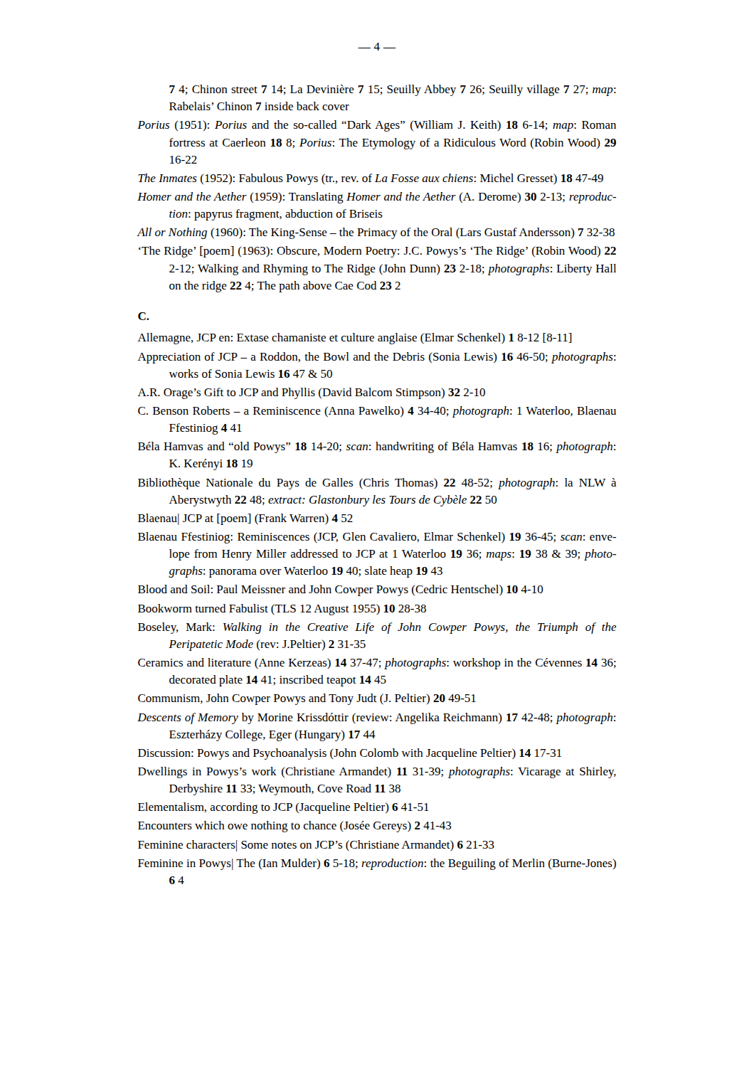— 4 —
7 4; Chinon street 7 14; La Devinière 7 15; Seuilly Abbey 7 26; Seuilly village 7 27; map: Rabelais’ Chinon 7 inside back cover
Porius (1951): Porius and the so-called “Dark Ages” (William J. Keith) 18 6-14; map: Roman fortress at Caerleon 18 8; Porius: The Etymology of a Ridiculous Word (Robin Wood) 29 16-22
The Inmates (1952): Fabulous Powys (tr., rev. of La Fosse aux chiens: Michel Gresset) 18 47-49
Homer and the Aether (1959): Translating Homer and the Aether (A. Derome) 30 2-13; reproduction: papyrus fragment, abduction of Briseis
All or Nothing (1960): The King-Sense – the Primacy of the Oral (Lars Gustaf Andersson) 7 32-38
‘The Ridge’ [poem] (1963): Obscure, Modern Poetry: J.C. Powys’s ‘The Ridge’ (Robin Wood) 22 2-12; Walking and Rhyming to The Ridge (John Dunn) 23 2-18; photographs: Liberty Hall on the ridge 22 4; The path above Cae Cod 23 2
C.
Allemagne, JCP en: Extase chamaniste et culture anglaise (Elmar Schenkel) 1 8-12 [8-11]
Appreciation of JCP – a Roddon, the Bowl and the Debris (Sonia Lewis) 16 46-50; photographs: works of Sonia Lewis 16 47 & 50
A.R. Orage’s Gift to JCP and Phyllis (David Balcom Stimpson) 32 2-10
C. Benson Roberts – a Reminiscence (Anna Pawelko) 4 34-40; photograph: 1 Waterloo, Blaenau Ffestiniog 4 41
Béla Hamvas and “old Powys” 18 14-20; scan: handwriting of Béla Hamvas 18 16; photograph: K. Kerényi 18 19
Bibliothèque Nationale du Pays de Galles (Chris Thomas) 22 48-52; photograph: la NLW à Aberystwyth 22 48; extract: Glastonbury les Tours de Cybèle 22 50
Blaenau| JCP at [poem] (Frank Warren) 4 52
Blaenau Ffestiniog: Reminiscences (JCP, Glen Cavaliero, Elmar Schenkel) 19 36-45; scan: envelope from Henry Miller addressed to JCP at 1 Waterloo 19 36; maps: 19 38 & 39; photographs: panorama over Waterloo 19 40; slate heap 19 43
Blood and Soil: Paul Meissner and John Cowper Powys (Cedric Hentschel) 10 4-10
Bookworm turned Fabulist (TLS 12 August 1955) 10 28-38
Boseley, Mark: Walking in the Creative Life of John Cowper Powys, the Triumph of the Peripatetic Mode (rev: J.Peltier) 2 31-35
Ceramics and literature (Anne Kerzeas) 14 37-47; photographs: workshop in the Cévennes 14 36; decorated plate 14 41; inscribed teapot 14 45
Communism, John Cowper Powys and Tony Judt (J. Peltier) 20 49-51
Descents of Memory by Morine Krissdóttir (review: Angelika Reichmann) 17 42-48; photograph: Eszterházy College, Eger (Hungary) 17 44
Discussion: Powys and Psychoanalysis (John Colomb with Jacqueline Peltier) 14 17-31
Dwellings in Powys’s work (Christiane Armandet) 11 31-39; photographs: Vicarage at Shirley, Derbyshire 11 33; Weymouth, Cove Road 11 38
Elementalism, according to JCP (Jacqueline Peltier) 6 41-51
Encounters which owe nothing to chance (Josée Gereys) 2 41-43
Feminine characters| Some notes on JCP’s (Christiane Armandet) 6 21-33
Feminine in Powys| The (Ian Mulder) 6 5-18; reproduction: the Beguiling of Merlin (Burne-Jones) 6 4